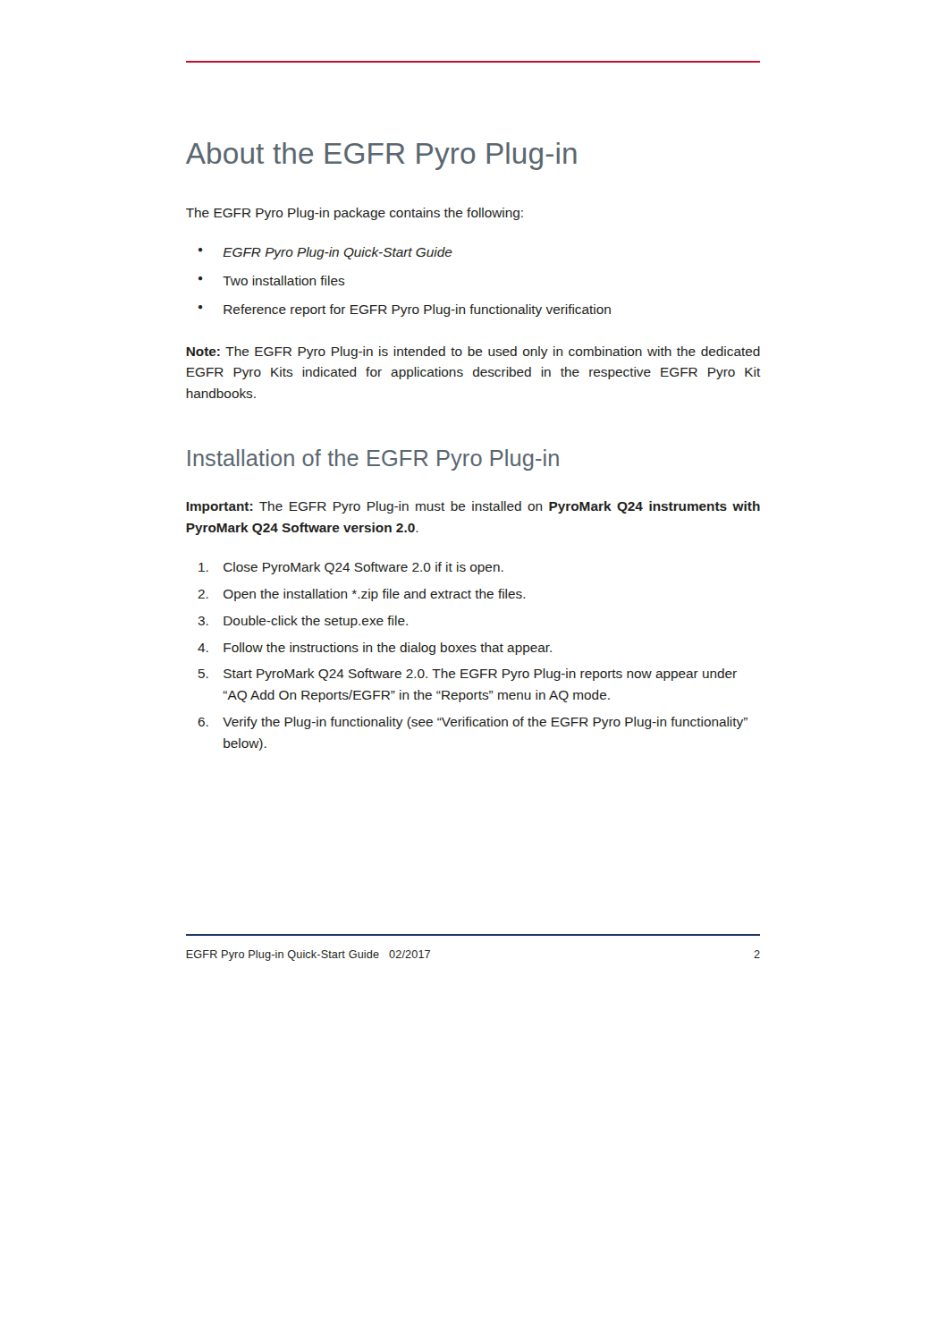About the EGFR Pyro Plug-in
The EGFR Pyro Plug-in package contains the following:
EGFR Pyro Plug-in Quick-Start Guide
Two installation files
Reference report for EGFR Pyro Plug-in functionality verification
Note: The EGFR Pyro Plug-in is intended to be used only in combination with the dedicated EGFR Pyro Kits indicated for applications described in the respective EGFR Pyro Kit handbooks.
Installation of the EGFR Pyro Plug-in
Important: The EGFR Pyro Plug-in must be installed on PyroMark Q24 instruments with PyroMark Q24 Software version 2.0.
Close PyroMark Q24 Software 2.0 if it is open.
Open the installation *.zip file and extract the files.
Double-click the setup.exe file.
Follow the instructions in the dialog boxes that appear.
Start PyroMark Q24 Software 2.0. The EGFR Pyro Plug-in reports now appear under “AQ Add On Reports/EGFR” in the “Reports” menu in AQ mode.
Verify the Plug-in functionality (see “Verification of the EGFR Pyro Plug-in functionality” below).
EGFR Pyro Plug-in Quick-Start Guide 02/2017
2